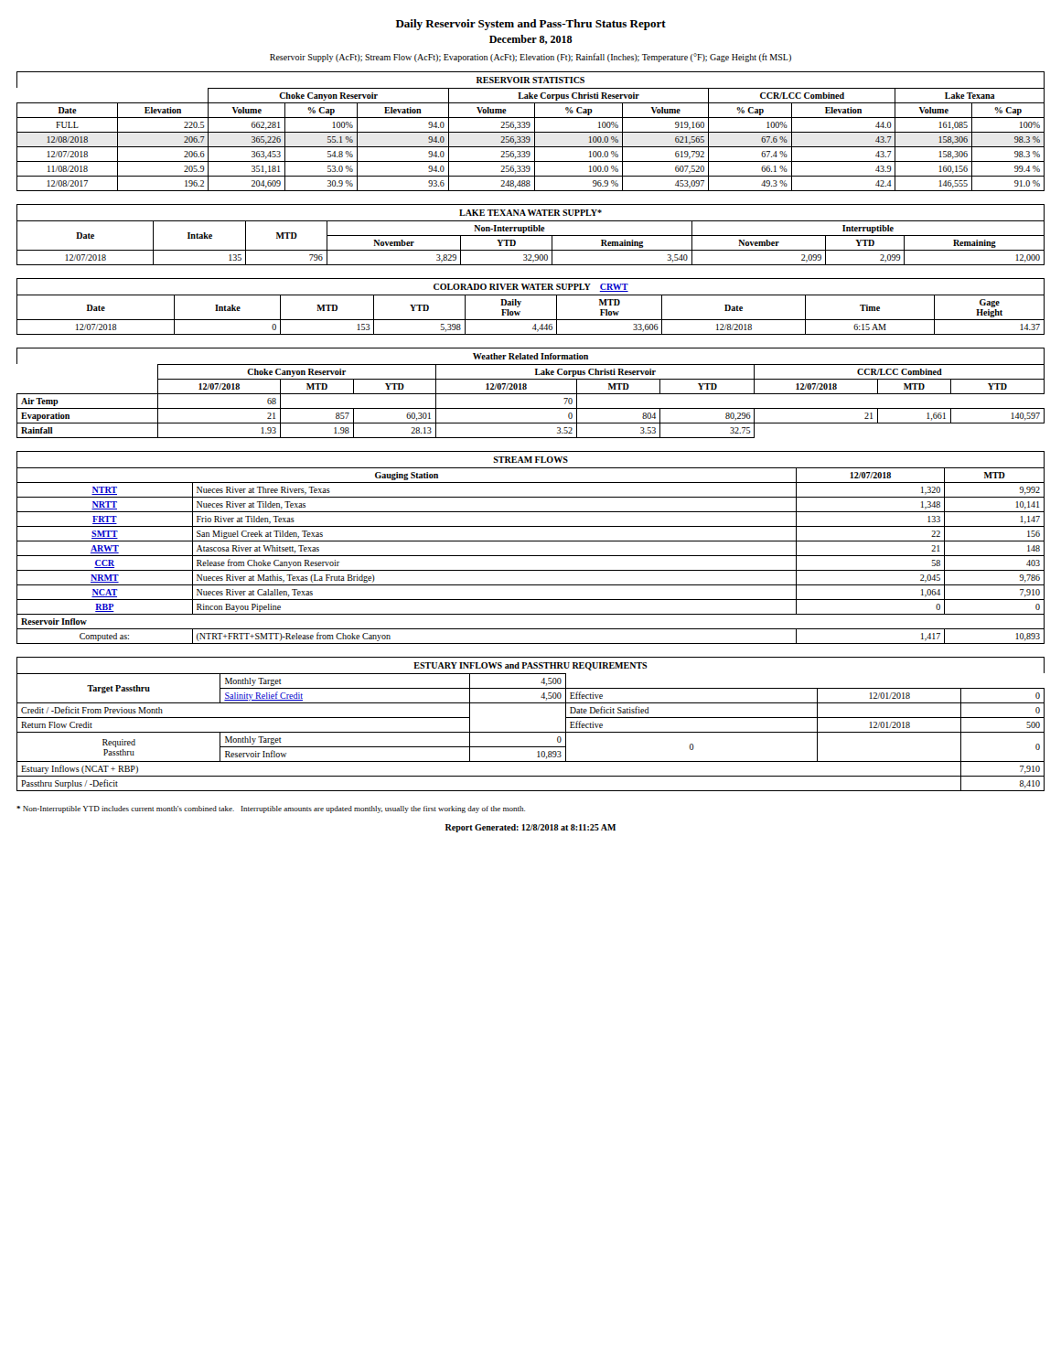Daily Reservoir System and Pass-Thru Status Report
December 8, 2018
Reservoir Supply (AcFt); Stream Flow (AcFt); Evaporation (AcFt); Elevation (Ft); Rainfall (Inches); Temperature (°F); Gage Height (ft MSL)
RESERVOIR STATISTICS
| | Choke Canyon Reservoir | Lake Corpus Christi Reservoir | CCR/LCC Combined | Lake Texana |
| --- | --- | --- | --- | --- |
| Date | Elevation | Volume | % Cap | Elevation | Volume | % Cap | Volume | % Cap | Elevation | Volume | % Cap |
| FULL | 220.5 | 662,281 | 100% | 94.0 | 256,339 | 100% | 919,160 | 100% | 44.0 | 161,085 | 100% |
| 12/08/2018 | 206.7 | 365,226 | 55.1 % | 94.0 | 256,339 | 100.0 % | 621,565 | 67.6 % | 43.7 | 158,306 | 98.3 % |
| 12/07/2018 | 206.6 | 363,453 | 54.8 % | 94.0 | 256,339 | 100.0 % | 619,792 | 67.4 % | 43.7 | 158,306 | 98.3 % |
| 11/08/2018 | 205.9 | 351,181 | 53.0 % | 94.0 | 256,339 | 100.0 % | 607,520 | 66.1 % | 43.9 | 160,156 | 99.4 % |
| 12/08/2017 | 196.2 | 204,609 | 30.9 % | 93.6 | 248,488 | 96.9 % | 453,097 | 49.3 % | 42.4 | 146,555 | 91.0 % |
LAKE TEXANA WATER SUPPLY*
| Date | Intake | MTD | Non-Interruptible | Interruptible |
| --- | --- | --- | --- | --- |
| November | YTD | Remaining | November | YTD | Remaining |
| 12/07/2018 | 135 | 796 | 3,829 | 32,900 | 3,540 | 2,099 | 2,099 | 12,000 |
COLORADO RIVER WATER SUPPLY CRWT
| Date | Intake | MTD | YTD | Daily Flow | MTD Flow | Date | Time | Gage Height |
| --- | --- | --- | --- | --- | --- | --- | --- | --- |
| 12/07/2018 | 0 | 153 | 5,398 | 4,446 | 33,606 | 12/8/2018 | 6:15 AM | 14.37 |
Weather Related Information
| | Choke Canyon Reservoir | Lake Corpus Christi Reservoir | CCR/LCC Combined |
| --- | --- | --- | --- |
| | 12/07/2018 | MTD | YTD | 12/07/2018 | MTD | YTD | 12/07/2018 | MTD | YTD |
| Air Temp | 68 | | | 70 | | | | | |
| Evaporation | 21 | 857 | 60,301 | 0 | 804 | 80,296 | 21 | 1,661 | 140,597 |
| Rainfall | 1.93 | 1.98 | 28.13 | 3.52 | 3.53 | 32.75 | | | |
STREAM FLOWS
| Gauging Station | 12/07/2018 | MTD |
| --- | --- | --- |
| NTRT | Nueces River at Three Rivers, Texas | 1,320 | 9,992 |
| NRTT | Nueces River at Tilden, Texas | 1,348 | 10,141 |
| FRTT | Frio River at Tilden, Texas | 133 | 1,147 |
| SMTT | San Miguel Creek at Tilden, Texas | 22 | 156 |
| ARWT | Atascosa River at Whitsett, Texas | 21 | 148 |
| CCR | Release from Choke Canyon Reservoir | 58 | 403 |
| NRMT | Nueces River at Mathis, Texas (La Fruta Bridge) | 2,045 | 9,786 |
| NCAT | Nueces River at Calallen, Texas | 1,064 | 7,910 |
| RBP | Rincon Bayou Pipeline | 0 | 0 |
| Reservoir Inflow |
| Computed as: | (NTRT+FRTT+SMTT)-Release from Choke Canyon | 1,417 | 10,893 |
ESTUARY INFLOWS and PASSTHRU REQUIREMENTS
| Target Passthru | Monthly Target | 4,500 | | | |
| Salinity Relief Credit | 4,500 | Effective | 12/01/2018 | 0 |
| Credit / -Deficit From Previous Month | | Date Deficit Satisfied | | 0 |
| Return Flow Credit | | Effective | 12/01/2018 | 500 |
| Required Passthru | Monthly Target | 0 | 0 | | 0 |
| Reservoir Inflow | 10,893 |
| Estuary Inflows (NCAT + RBP) | 7,910 |
| Passthru Surplus / -Deficit | 8,410 |
* Non-Interruptible YTD includes current month's combined take. Interruptible amounts are updated monthly, usually the first working day of the month.
Report Generated: 12/8/2018 at 8:11:25 AM